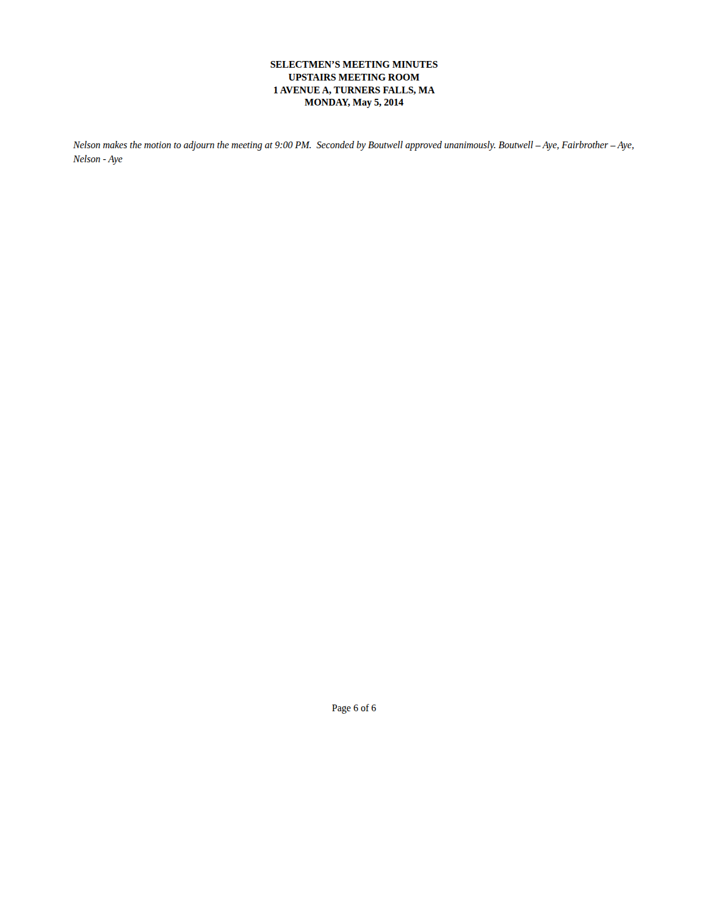SELECTMEN’S MEETING MINUTES
UPSTAIRS MEETING ROOM
1 AVENUE A, TURNERS FALLS, MA
MONDAY, May 5, 2014
Nelson makes the motion to adjourn the meeting at 9:00 PM. Seconded by Boutwell approved unanimously. Boutwell – Aye, Fairbrother – Aye, Nelson - Aye
Page 6 of 6